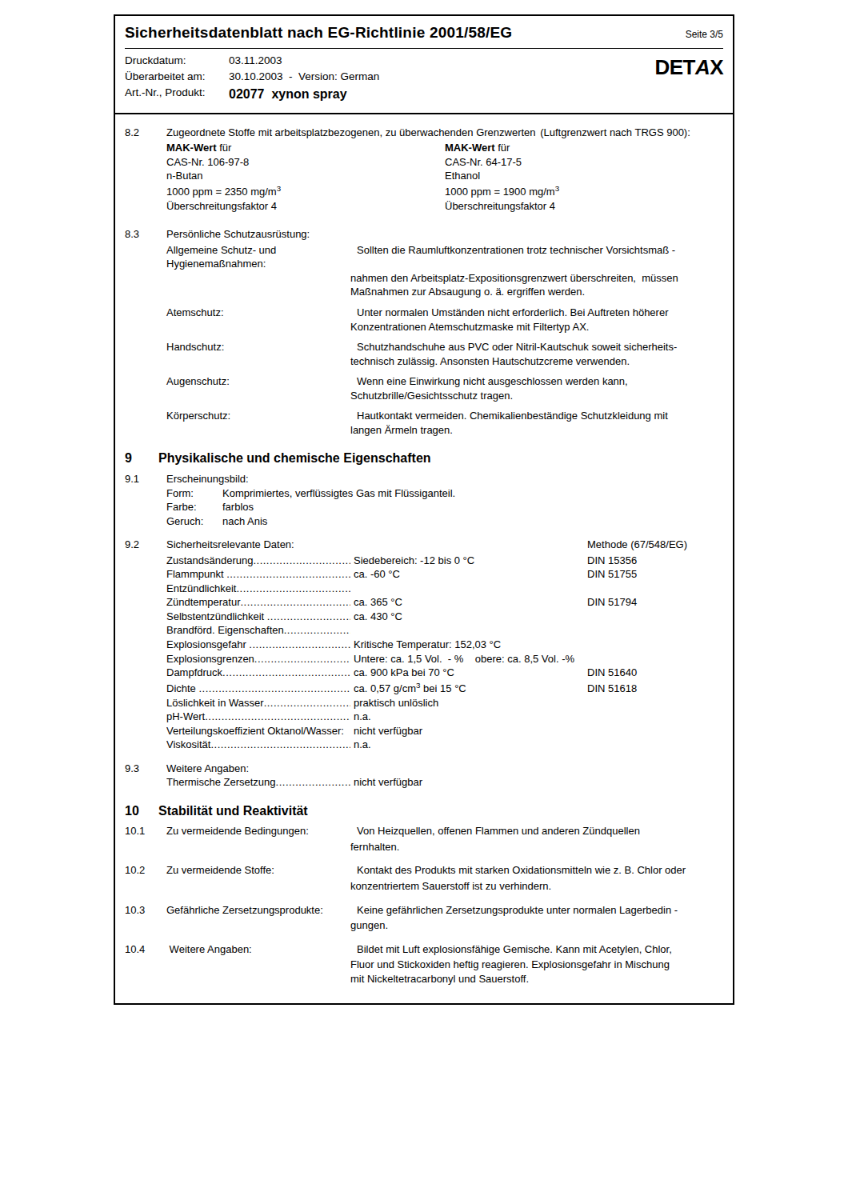Sicherheitsdatenblatt nach EG-Richtlinie 2001/58/EG
Seite 3/5
Druckdatum:
03.11.2003
Überarbeitet am:
30.10.2003 - Version: German
Art.-Nr., Produkt:
02077 xynon spray
DETAX
8.2
Zugeordnete Stoffe mit arbeitsplatzbezogenen, zu überwachenden Grenzwerten (Luftgrenzwert nach TRGS 900):
MAK-Wert für
CAS-Nr. 106-97-8
n-Butan
1000 ppm = 2350 mg/m3
Überschreitungsfaktor 4
MAK-Wert für
CAS-Nr. 64-17-5
Ethanol
1000 ppm = 1900 mg/m3
Überschreitungsfaktor 4
8.3
Persönliche Schutzausrüstung:
Allgemeine Schutz- und Hygienemaßnahmen:
Sollten die Raumluftkonzentrationen trotz technischer Vorsichtsmaß -
nahmen den Arbeitsplatz-Expositionsgrenzwert überschreiten, müssen
Maßnahmen zur Absaugung o. ä. ergriffen werden.
Atemschutz:
Unter normalen Umständen nicht erforderlich. Bei Auftreten höherer
Konzentrationen Atemschutzmaske mit Filtertyp AX.
Handschutz:
Schutzhandschuhe aus PVC oder Nitril-Kautschuk soweit sicherheits-
technisch zulässig. Ansonsten Hautschutzcreme verwenden.
Augenschutz:
Wenn eine Einwirkung nicht ausgeschlossen werden kann,
Schutzbrille/Gesichtsschutz tragen.
Körperschutz:
Hautkontakt vermeiden. Chemikalienbeständige Schutzkleidung mit
langen Ärmeln tragen.
9
Physikalische und chemische Eigenschaften
9.1
Erscheinungsbild:
Form:
Komprimiertes, verflüssigtes Gas mit Flüssiganteil.
Farbe:
farblos
Geruch:
nach Anis
9.2
Sicherheitsrelevante Daten:
Methode (67/548/EG)
Zustandsänderung................................. : =
Siedebereich: -12 bis 0 °C
DIN 15356
Flammpunkt ......................................... : =
ca. -60 °C
DIN 51755
Entzündlichkeit......................................... :
Zündtemperatur....................................... : =
ca. 365 °C
DIN 51794
Selbstentzündlichkeit .............................. : =
ca. 430 °C
Brandförd. Eigenschaften........................ :
Explosionsgefahr ..................................... : =
Kritische Temperatur: 152,03 °C
Explosionsgrenzen................................... : =
Untere: ca. 1,5 Vol. - % obere: ca. 8,5 Vol. -%
Dampfdruck............................................. : =
ca. 900 kPa bei 70 °C
DIN 51640
Dichte ......................................................... : =
ca. 0,57 g/cm3 bei 15 °C
DIN 51618
Löslichkeit in Wasser............................... : =
praktisch unlöslich
pH-Wert....................................................... :
n.a.
Verteilungskoeffizient Oktanol/Wasser:
nicht verfügbar
Viskosität.................................................... :
n.a.
9.3
Weitere Angaben:
Thermische Zersetzung........................... :
nicht verfügbar
10
Stabilität und Reaktivität
10.1
Zu vermeidende Bedingungen:
Von Heizquellen, offenen Flammen und anderen Zündquellen
fernhalten.
10.2
Zu vermeidende Stoffe:
Kontakt des Produkts mit starken Oxidationsmitteln wie z. B. Chlor oder
konzentriertem Sauerstoff ist zu verhindern.
10.3
Gefährliche Zersetzungsprodukte:
Keine gefährlichen Zersetzungsprodukte unter normalen Lagerbedin -
gungen.
10.4
Weitere Angaben:
Bildet mit Luft explosionsfähige Gemische. Kann mit Acetylen, Chlor,
Fluor und Stickoxiden heftig reagieren. Explosionsgefahr in Mischung
mit Nickeltetracarbonyl und Sauerstoff.